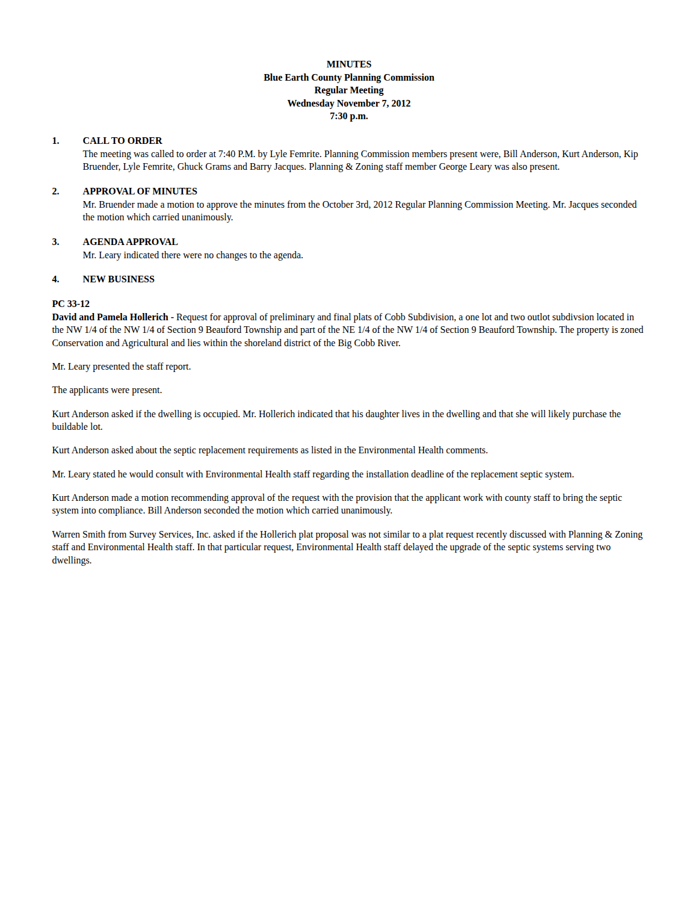MINUTES
Blue Earth County Planning Commission
Regular Meeting
Wednesday November 7, 2012
7:30 p.m.
1. CALL TO ORDER
The meeting was called to order at 7:40 P.M. by Lyle Femrite. Planning Commission members present were, Bill Anderson, Kurt Anderson, Kip Bruender, Lyle Femrite, Ghuck Grams and Barry Jacques. Planning & Zoning staff member George Leary was also present.
2. APPROVAL OF MINUTES
Mr. Bruender made a motion to approve the minutes from the October 3rd, 2012 Regular Planning Commission Meeting. Mr. Jacques seconded the motion which carried unanimously.
3. AGENDA APPROVAL
Mr. Leary indicated there were no changes to the agenda.
4. NEW BUSINESS
PC 33-12
David and Pamela Hollerich - Request for approval of preliminary and final plats of Cobb Subdivision, a one lot and two outlot subdivsion located in the NW 1/4 of the NW 1/4 of Section 9 Beauford Township and part of the NE 1/4 of the NW 1/4 of Section 9 Beauford Township. The property is zoned Conservation and Agricultural and lies within the shoreland district of the Big Cobb River.
Mr. Leary presented the staff report.
The applicants were present.
Kurt Anderson asked if the dwelling is occupied. Mr. Hollerich indicated that his daughter lives in the dwelling and that she will likely purchase the buildable lot.
Kurt Anderson asked about the septic replacement requirements as listed in the Environmental Health comments.
Mr. Leary stated he would consult with Environmental Health staff regarding the installation deadline of the replacement septic system.
Kurt Anderson made a motion recommending approval of the request with the provision that the applicant work with county staff to bring the septic system into compliance. Bill Anderson seconded the motion which carried unanimously.
Warren Smith from Survey Services, Inc. asked if the Hollerich plat proposal was not similar to a plat request recently discussed with Planning & Zoning staff and Environmental Health staff. In that particular request, Environmental Health staff delayed the upgrade of the septic systems serving two dwellings.